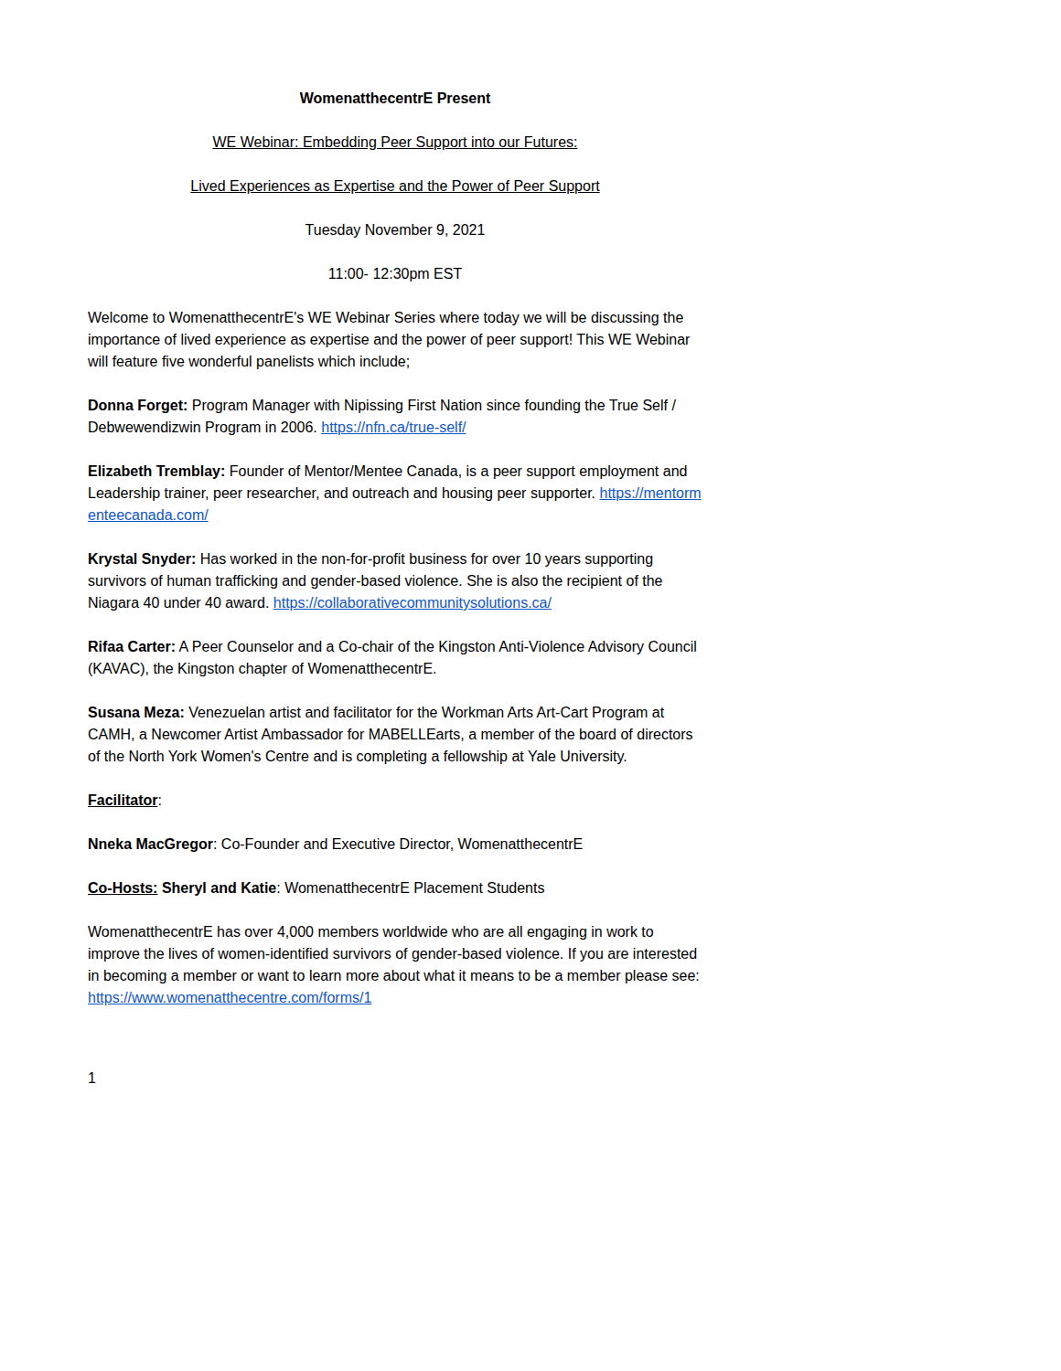WomenatthecentrE Present
WE Webinar: Embedding Peer Support into our Futures:
Lived Experiences as Expertise and the Power of Peer Support
Tuesday November 9, 2021
11:00- 12:30pm EST
Welcome to WomenatthecentrE's WE Webinar Series where today we will be discussing the importance of lived experience as expertise and the power of peer support! This WE Webinar will feature five wonderful panelists which include;
Donna Forget: Program Manager with Nipissing First Nation since founding the True Self / Debwewendizwin Program in 2006. https://nfn.ca/true-self/
Elizabeth Tremblay: Founder of Mentor/Mentee Canada, is a peer support employment and Leadership trainer, peer researcher, and outreach and housing peer supporter. https://mentormenteecanada.com/
Krystal Snyder: Has worked in the non-for-profit business for over 10 years supporting survivors of human trafficking and gender-based violence. She is also the recipient of the Niagara 40 under 40 award. https://collaborativecommunitysolutions.ca/
Rifaa Carter: A Peer Counselor and a Co-chair of the Kingston Anti-Violence Advisory Council (KAVAC), the Kingston chapter of WomenatthecentrE.
Susana Meza: Venezuelan artist and facilitator for the Workman Arts Art-Cart Program at CAMH, a Newcomer Artist Ambassador for MABELLEarts, a member of the board of directors of the North York Women's Centre and is completing a fellowship at Yale University.
Facilitator:
Nneka MacGregor: Co-Founder and Executive Director, WomenatthecentrE
Co-Hosts: Sheryl and Katie: WomenatthecentrE Placement Students
WomenatthecentrE has over 4,000 members worldwide who are all engaging in work to improve the lives of women-identified survivors of gender-based violence. If you are interested in becoming a member or want to learn more about what it means to be a member please see: https://www.womenatthecentre.com/forms/1
1